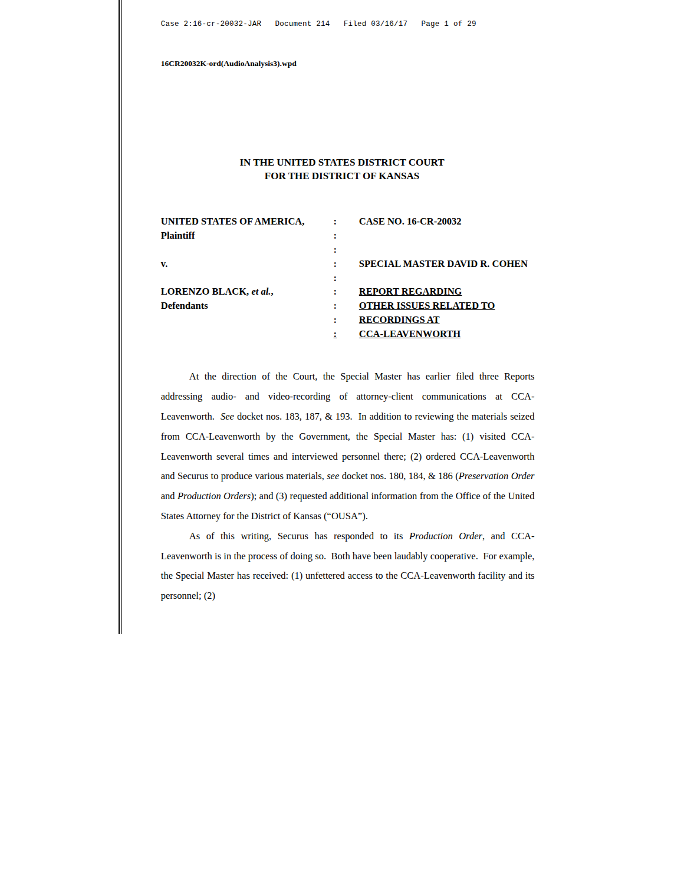Case 2:16-cr-20032-JAR Document 214 Filed 03/16/17 Page 1 of 29
16CR20032K-ord(AudioAnalysis3).wpd
IN THE UNITED STATES DISTRICT COURT
FOR THE DISTRICT OF KANSAS
| UNITED STATES OF AMERICA, | : | CASE NO. 16-CR-20032 |
| Plaintiff | : | |
| | : | |
| v. | : | SPECIAL MASTER DAVID R. COHEN |
| | : | |
| LORENZO BLACK, et al. , | : | REPORT REGARDING |
| Defendants | : | OTHER ISSUES RELATED TO |
| | : | RECORDINGS AT |
| | : | CCA-LEAVENWORTH |
At the direction of the Court, the Special Master has earlier filed three Reports addressing audio- and video-recording of attorney-client communications at CCA-Leavenworth. See docket nos. 183, 187, & 193. In addition to reviewing the materials seized from CCA-Leavenworth by the Government, the Special Master has: (1) visited CCA-Leavenworth several times and interviewed personnel there; (2) ordered CCA-Leavenworth and Securus to produce various materials, see docket nos. 180, 184, & 186 (Preservation Order and Production Orders); and (3) requested additional information from the Office of the United States Attorney for the District of Kansas (“OUSA”).
As of this writing, Securus has responded to its Production Order, and CCA-Leavenworth is in the process of doing so. Both have been laudably cooperative. For example, the Special Master has received: (1) unfettered access to the CCA-Leavenworth facility and its personnel; (2)